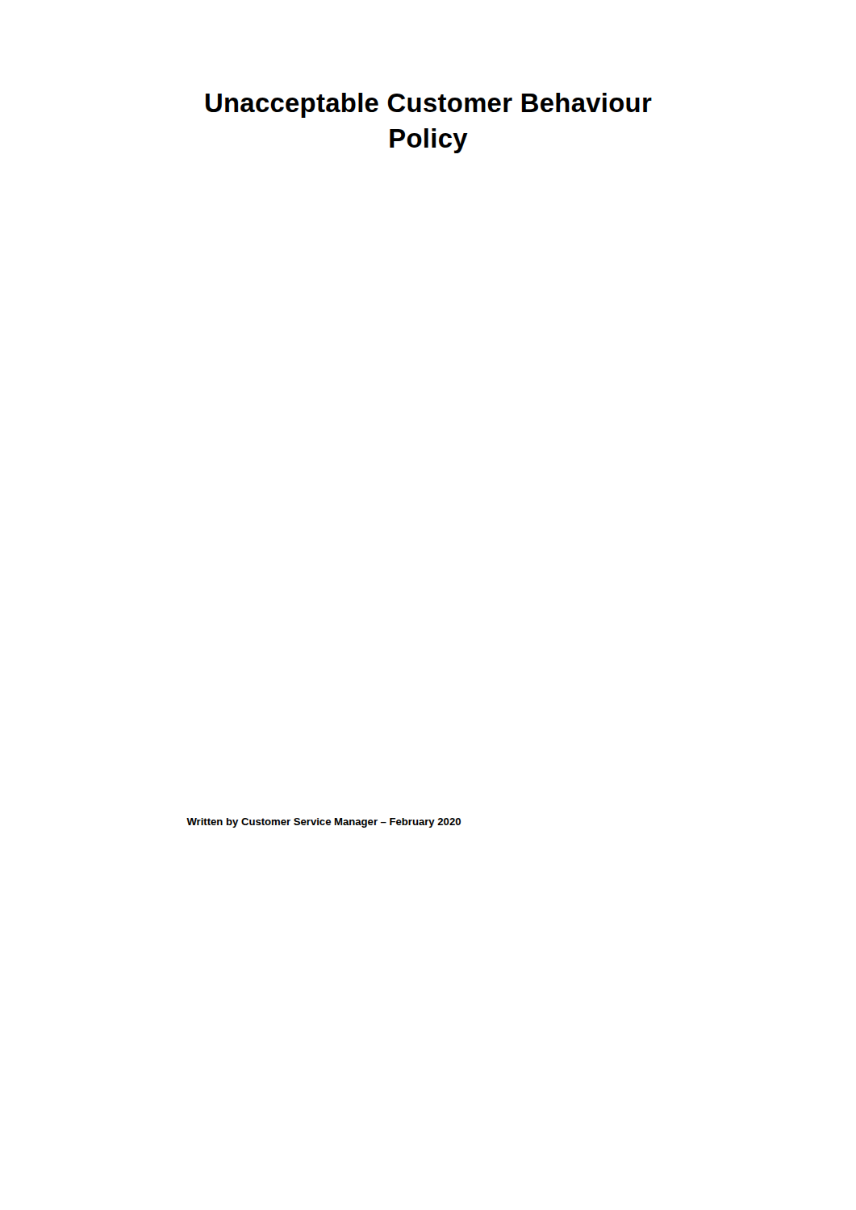Unacceptable Customer Behaviour Policy
Written by Customer Service Manager – February 2020